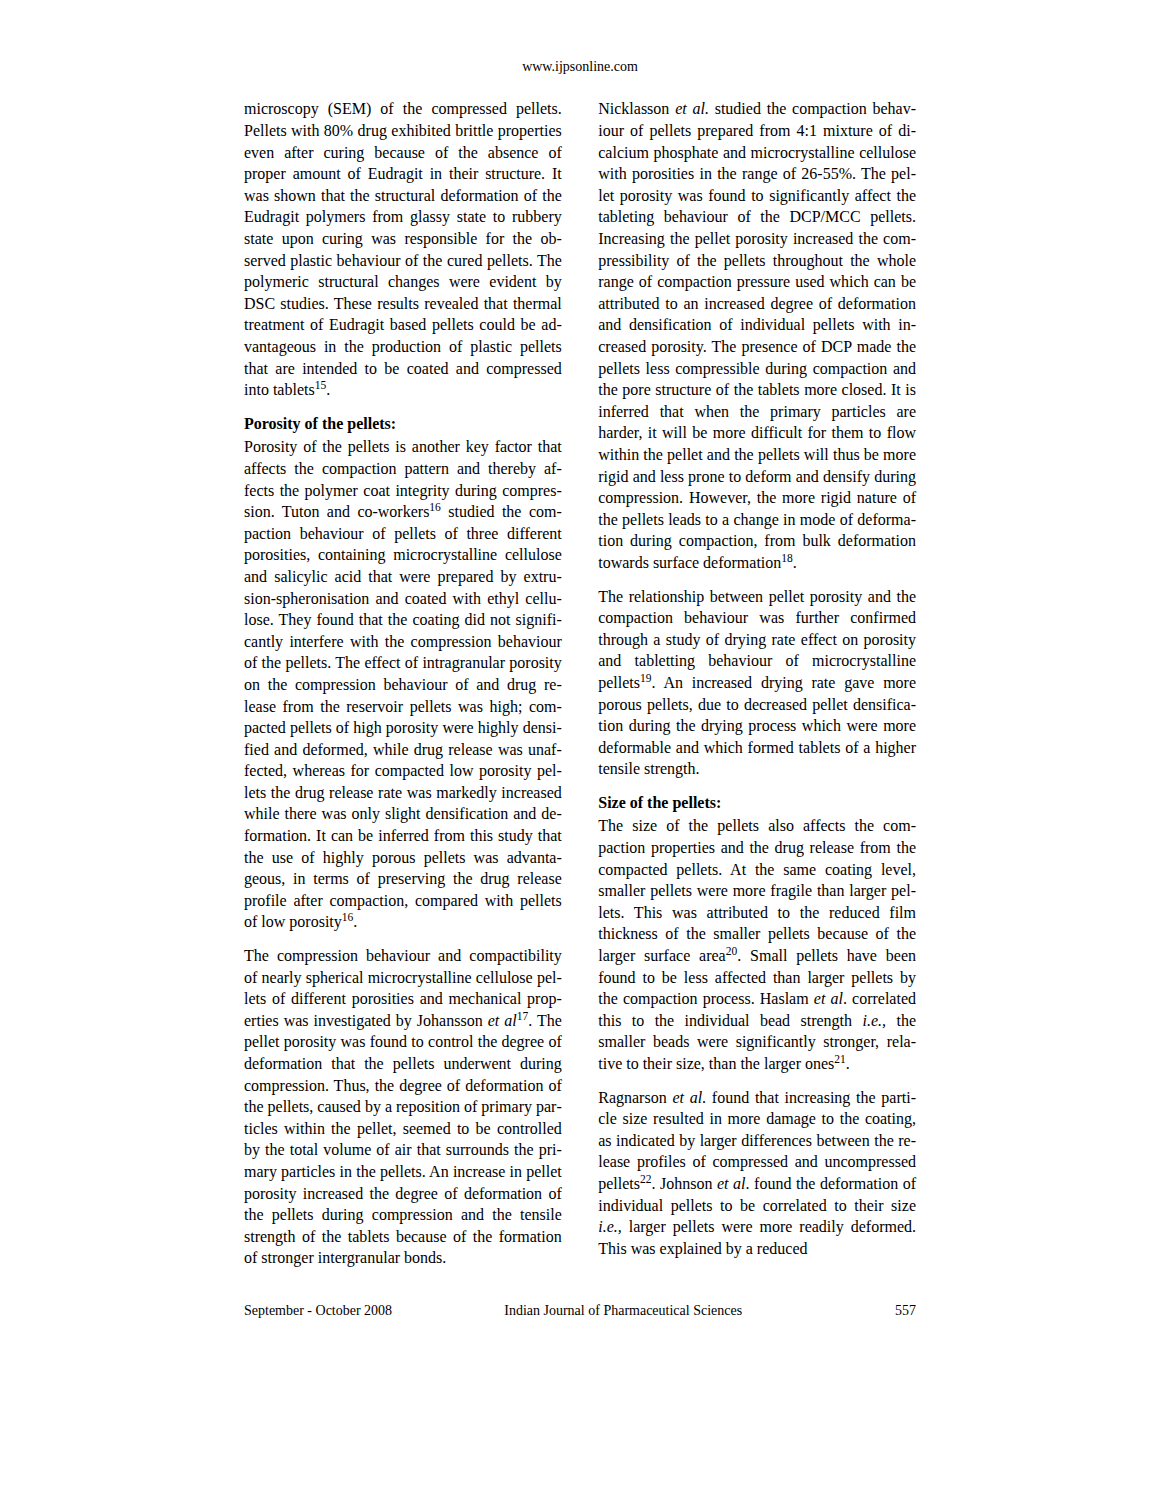www.ijpsonline.com
microscopy (SEM) of the compressed pellets. Pellets with 80% drug exhibited brittle properties even after curing because of the absence of proper amount of Eudragit in their structure. It was shown that the structural deformation of the Eudragit polymers from glassy state to rubbery state upon curing was responsible for the observed plastic behaviour of the cured pellets. The polymeric structural changes were evident by DSC studies. These results revealed that thermal treatment of Eudragit based pellets could be advantageous in the production of plastic pellets that are intended to be coated and compressed into tablets15.
Porosity of the pellets:
Porosity of the pellets is another key factor that affects the compaction pattern and thereby affects the polymer coat integrity during compression. Tuton and co-workers16 studied the compaction behaviour of pellets of three different porosities, containing microcrystalline cellulose and salicylic acid that were prepared by extrusion-spheronisation and coated with ethyl cellulose. They found that the coating did not significantly interfere with the compression behaviour of the pellets. The effect of intragranular porosity on the compression behaviour of and drug release from the reservoir pellets was high; compacted pellets of high porosity were highly densified and deformed, while drug release was unaffected, whereas for compacted low porosity pellets the drug release rate was markedly increased while there was only slight densification and deformation. It can be inferred from this study that the use of highly porous pellets was advantageous, in terms of preserving the drug release profile after compaction, compared with pellets of low porosity16.
The compression behaviour and compactibility of nearly spherical microcrystalline cellulose pellets of different porosities and mechanical properties was investigated by Johansson et al17. The pellet porosity was found to control the degree of deformation that the pellets underwent during compression. Thus, the degree of deformation of the pellets, caused by a reposition of primary particles within the pellet, seemed to be controlled by the total volume of air that surrounds the primary particles in the pellets. An increase in pellet porosity increased the degree of deformation of the pellets during compression and the tensile strength of the tablets because of the formation of stronger intergranular bonds.
Nicklasson et al. studied the compaction behaviour of pellets prepared from 4:1 mixture of dicalcium phosphate and microcrystalline cellulose with porosities in the range of 26-55%. The pellet porosity was found to significantly affect the tableting behaviour of the DCP/MCC pellets. Increasing the pellet porosity increased the compressibility of the pellets throughout the whole range of compaction pressure used which can be attributed to an increased degree of deformation and densification of individual pellets with increased porosity. The presence of DCP made the pellets less compressible during compaction and the pore structure of the tablets more closed. It is inferred that when the primary particles are harder, it will be more difficult for them to flow within the pellet and the pellets will thus be more rigid and less prone to deform and densify during compression. However, the more rigid nature of the pellets leads to a change in mode of deformation during compaction, from bulk deformation towards surface deformation18.
The relationship between pellet porosity and the compaction behaviour was further confirmed through a study of drying rate effect on porosity and tabletting behaviour of microcrystalline pellets19. An increased drying rate gave more porous pellets, due to decreased pellet densification during the drying process which were more deformable and which formed tablets of a higher tensile strength.
Size of the pellets:
The size of the pellets also affects the compaction properties and the drug release from the compacted pellets. At the same coating level, smaller pellets were more fragile than larger pellets. This was attributed to the reduced film thickness of the smaller pellets because of the larger surface area20. Small pellets have been found to be less affected than larger pellets by the compaction process. Haslam et al. correlated this to the individual bead strength i.e., the smaller beads were significantly stronger, relative to their size, than the larger ones21.
Ragnarson et al. found that increasing the particle size resulted in more damage to the coating, as indicated by larger differences between the release profiles of compressed and uncompressed pellets22. Johnson et al. found the deformation of individual pellets to be correlated to their size i.e., larger pellets were more readily deformed. This was explained by a reduced
September - October 2008
Indian Journal of Pharmaceutical Sciences
557